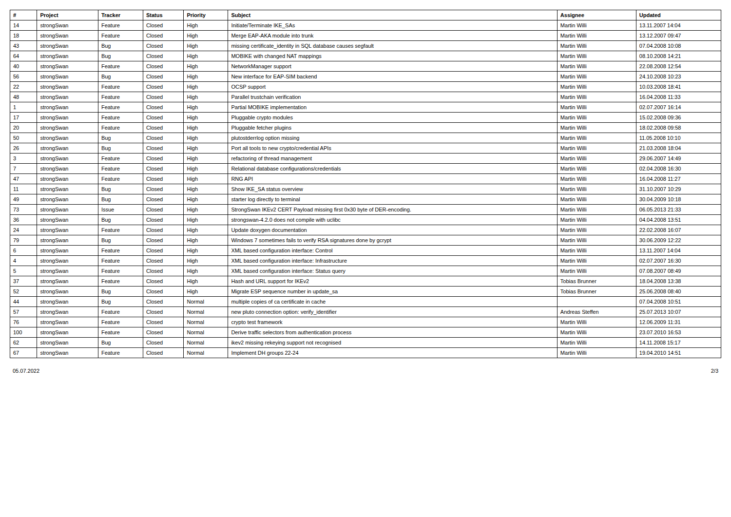| # | Project | Tracker | Status | Priority | Subject | Assignee | Updated |
| --- | --- | --- | --- | --- | --- | --- | --- |
| 14 | strongSwan | Feature | Closed | High | Initiate/Terminate IKE_SAs | Martin Willi | 13.11.2007 14:04 |
| 18 | strongSwan | Feature | Closed | High | Merge EAP-AKA module into trunk | Martin Willi | 13.12.2007 09:47 |
| 43 | strongSwan | Bug | Closed | High | missing certificate_identity in SQL database causes segfault | Martin Willi | 07.04.2008 10:08 |
| 64 | strongSwan | Bug | Closed | High | MOBIKE with changed NAT mappings | Martin Willi | 08.10.2008 14:21 |
| 40 | strongSwan | Feature | Closed | High | NetworkManager support | Martin Willi | 22.08.2008 12:54 |
| 56 | strongSwan | Bug | Closed | High | New interface for EAP-SIM backend | Martin Willi | 24.10.2008 10:23 |
| 22 | strongSwan | Feature | Closed | High | OCSP support | Martin Willi | 10.03.2008 18:41 |
| 48 | strongSwan | Feature | Closed | High | Parallel trustchain verification | Martin Willi | 16.04.2008 11:33 |
| 1 | strongSwan | Feature | Closed | High | Partial MOBIKE implementation | Martin Willi | 02.07.2007 16:14 |
| 17 | strongSwan | Feature | Closed | High | Pluggable crypto modules | Martin Willi | 15.02.2008 09:36 |
| 20 | strongSwan | Feature | Closed | High | Pluggable fetcher plugins | Martin Willi | 18.02.2008 09:58 |
| 50 | strongSwan | Bug | Closed | High | plutostderrlog option missing | Martin Willi | 11.05.2008 10:10 |
| 26 | strongSwan | Bug | Closed | High | Port all tools to new crypto/credential APIs | Martin Willi | 21.03.2008 18:04 |
| 3 | strongSwan | Feature | Closed | High | refactoring of thread management | Martin Willi | 29.06.2007 14:49 |
| 7 | strongSwan | Feature | Closed | High | Relational database configurations/credentials | Martin Willi | 02.04.2008 16:30 |
| 47 | strongSwan | Feature | Closed | High | RNG API | Martin Willi | 16.04.2008 11:27 |
| 11 | strongSwan | Bug | Closed | High | Show IKE_SA status overview | Martin Willi | 31.10.2007 10:29 |
| 49 | strongSwan | Bug | Closed | High | starter log directly to terminal | Martin Willi | 30.04.2009 10:18 |
| 73 | strongSwan | Issue | Closed | High | StrongSwan IKEv2 CERT Payload missing first 0x30 byte of DER-encoding. | Martin Willi | 06.05.2013 21:33 |
| 36 | strongSwan | Bug | Closed | High | strongswan-4.2.0 does not compile with uclibc | Martin Willi | 04.04.2008 13:51 |
| 24 | strongSwan | Feature | Closed | High | Update doxygen documentation | Martin Willi | 22.02.2008 16:07 |
| 79 | strongSwan | Bug | Closed | High | Windows 7 sometimes fails to verify RSA signatures done by gcrypt | Martin Willi | 30.06.2009 12:22 |
| 6 | strongSwan | Feature | Closed | High | XML based configuration interface: Control | Martin Willi | 13.11.2007 14:04 |
| 4 | strongSwan | Feature | Closed | High | XML based configuration interface: Infrastructure | Martin Willi | 02.07.2007 16:30 |
| 5 | strongSwan | Feature | Closed | High | XML based configuration interface: Status query | Martin Willi | 07.08.2007 08:49 |
| 37 | strongSwan | Feature | Closed | High | Hash and URL support for IKEv2 | Tobias Brunner | 18.04.2008 13:38 |
| 52 | strongSwan | Bug | Closed | High | Migrate ESP sequence number in update_sa | Tobias Brunner | 25.06.2008 08:40 |
| 44 | strongSwan | Bug | Closed | Normal | multiple copies of ca certificate in cache | | 07.04.2008 10:51 |
| 57 | strongSwan | Feature | Closed | Normal | new pluto connection option: verify_identifier | Andreas Steffen | 25.07.2013 10:07 |
| 76 | strongSwan | Feature | Closed | Normal | crypto test framework | Martin Willi | 12.06.2009 11:31 |
| 100 | strongSwan | Feature | Closed | Normal | Derive traffic selectors from authentication process | Martin Willi | 23.07.2010 16:53 |
| 62 | strongSwan | Bug | Closed | Normal | ikev2 missing rekeying support not recognised | Martin Willi | 14.11.2008 15:17 |
| 67 | strongSwan | Feature | Closed | Normal | Implement DH groups 22-24 | Martin Willi | 19.04.2010 14:51 |
| 05.07.2022 | 2/3 |